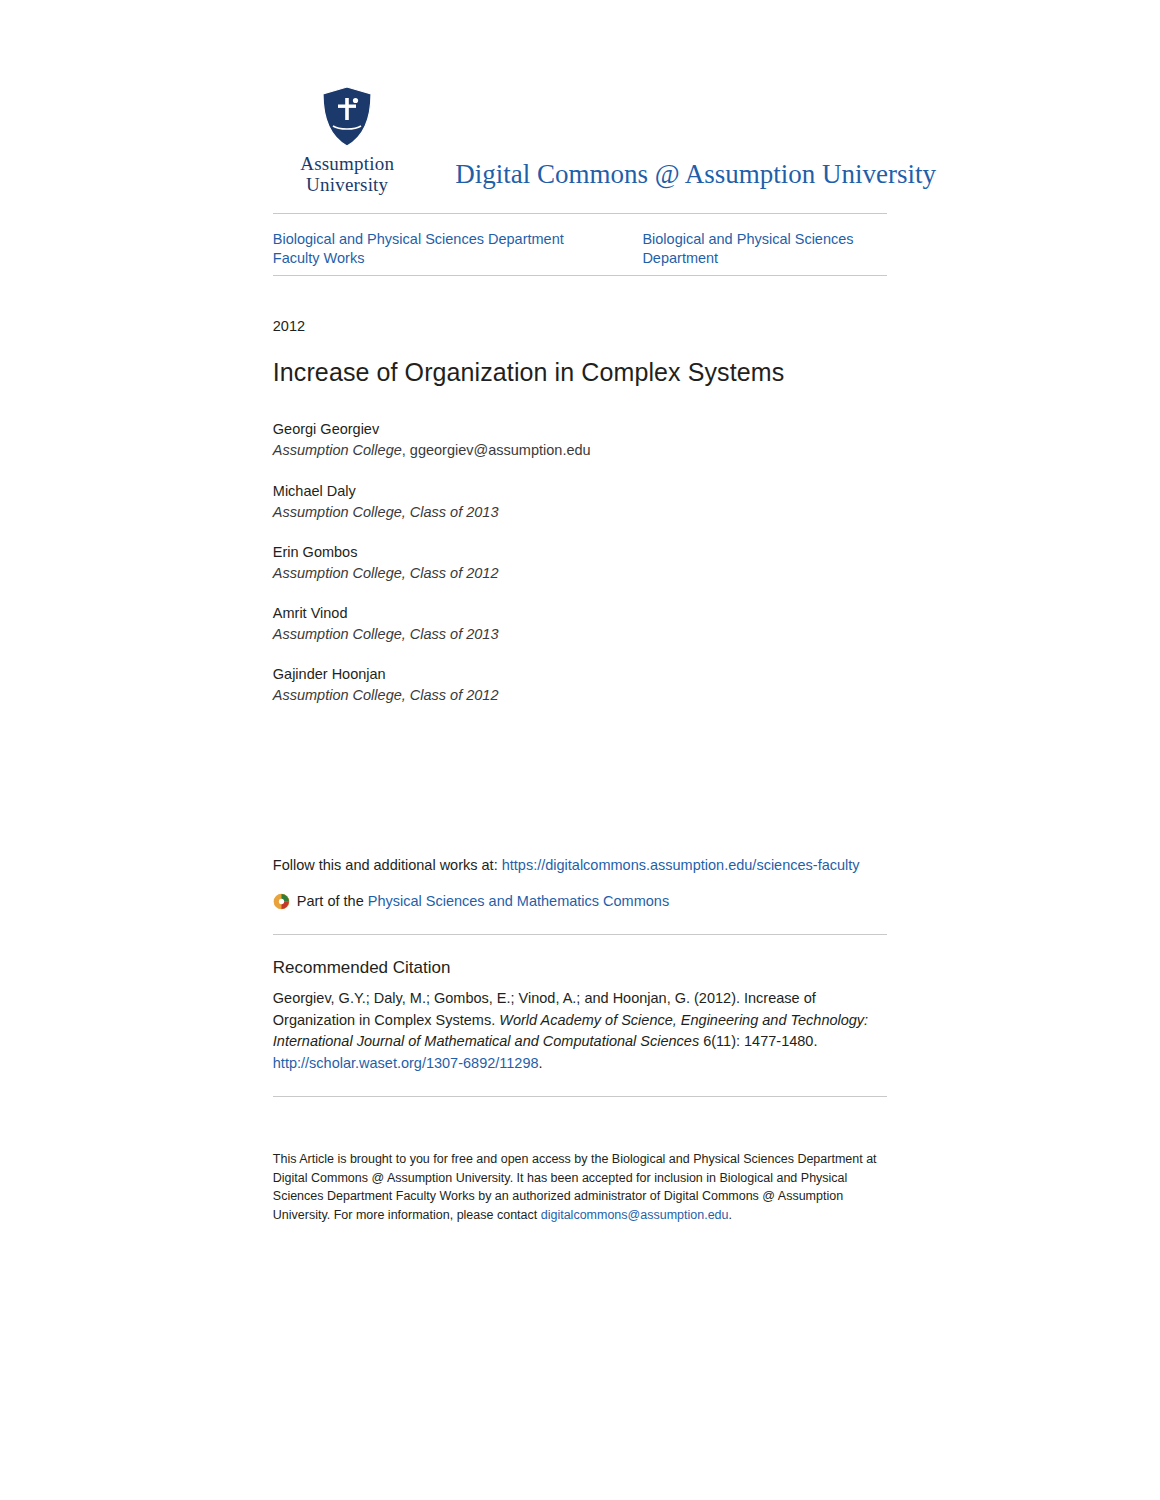Assumption University
Digital Commons @ Assumption University
Biological and Physical Sciences Department
Faculty Works
Biological and Physical Sciences Department
2012
Increase of Organization in Complex Systems
Georgi Georgiev Assumption College, ggeorgiev@assumption.edu
Michael Daly Assumption College, Class of 2013
Erin Gombos Assumption College, Class of 2012
Amrit Vinod Assumption College, Class of 2013
Gajinder Hoonjan Assumption College, Class of 2012
Follow this and additional works at: https://digitalcommons.assumption.edu/sciences-faculty
Part of the Physical Sciences and Mathematics Commons
Recommended Citation
Georgiev, G.Y.; Daly, M.; Gombos, E.; Vinod, A.; and Hoonjan, G. (2012). Increase of Organization in Complex Systems. World Academy of Science, Engineering and Technology: International Journal of Mathematical and Computational Sciences 6(11): 1477-1480. http://scholar.waset.org/1307-6892/11298.
This Article is brought to you for free and open access by the Biological and Physical Sciences Department at Digital Commons @ Assumption University. It has been accepted for inclusion in Biological and Physical Sciences Department Faculty Works by an authorized administrator of Digital Commons @ Assumption University. For more information, please contact digitalcommons@assumption.edu.